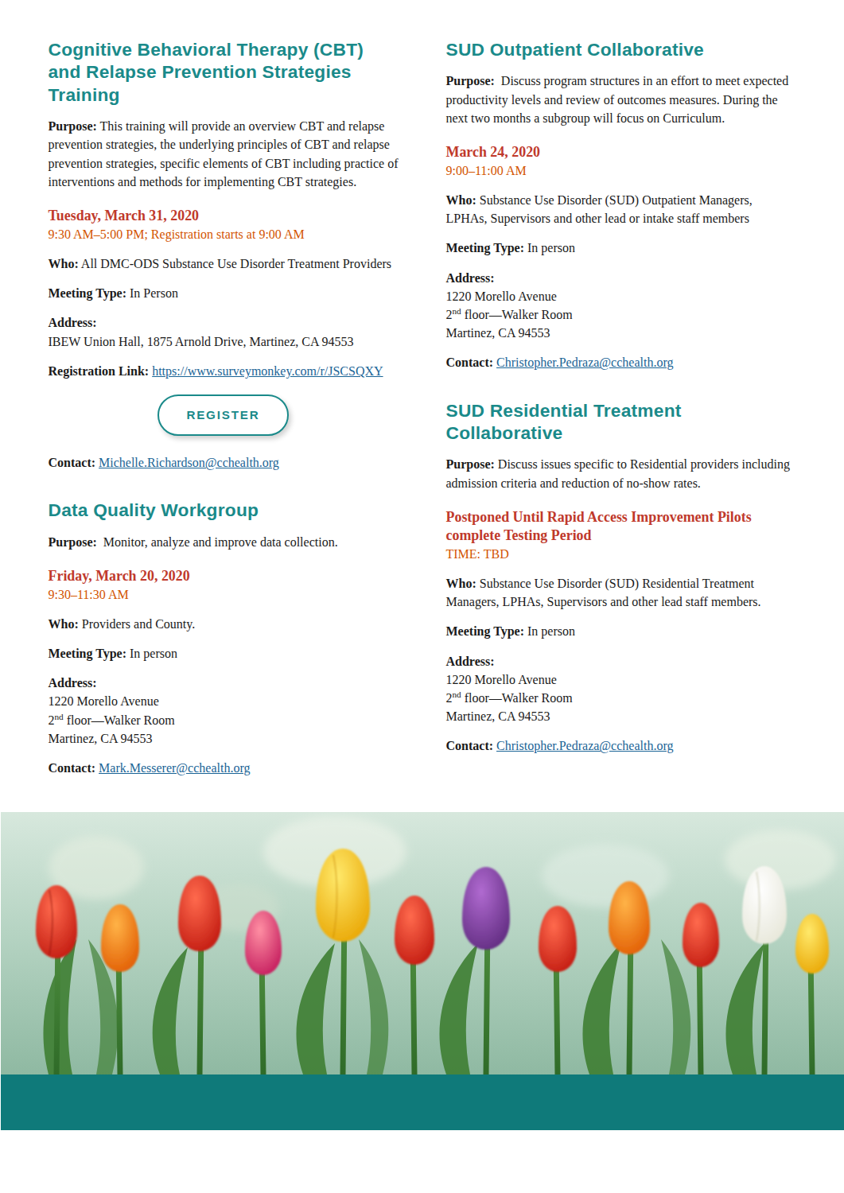Cognitive Behavioral Therapy (CBT) and Relapse Prevention Strategies Training
Purpose: This training will provide an overview CBT and relapse prevention strategies, the underlying principles of CBT and relapse prevention strategies, specific elements of CBT including practice of interventions and methods for implementing CBT strategies.
Tuesday, March 31, 2020
9:30 AM–5:00 PM; Registration starts at 9:00 AM
Who: All DMC-ODS Substance Use Disorder Treatment Providers
Meeting Type: In Person
Address:
IBEW Union Hall, 1875 Arnold Drive, Martinez, CA 94553
Registration Link: https://www.surveymonkey.com/r/JSCSQXY
REGISTER
Contact: Michelle.Richardson@cchealth.org
Data Quality Workgroup
Purpose: Monitor, analyze and improve data collection.
Friday, March 20, 2020
9:30–11:30 AM
Who: Providers and County.
Meeting Type: In person
Address:
1220 Morello Avenue 2nd floor—Walker Room Martinez, CA 94553
Contact: Mark.Messerer@cchealth.org
SUD Outpatient Collaborative
Purpose: Discuss program structures in an effort to meet expected productivity levels and review of outcomes measures. During the next two months a subgroup will focus on Curriculum.
March 24, 2020
9:00–11:00 AM
Who: Substance Use Disorder (SUD) Outpatient Managers, LPHAs, Supervisors and other lead or intake staff members
Meeting Type: In person
Address:
1220 Morello Avenue 2nd floor—Walker Room Martinez, CA 94553
Contact: Christopher.Pedraza@cchealth.org
SUD Residential Treatment Collaborative
Purpose: Discuss issues specific to Residential providers including admission criteria and reduction of no-show rates.
Postponed Until Rapid Access Improvement Pilots complete Testing Period
TIME: TBD
Who: Substance Use Disorder (SUD) Residential Treatment Managers, LPHAs, Supervisors and other lead staff members.
Meeting Type: In person
Address:
1220 Morello Avenue 2nd floor—Walker Room Martinez, CA 94553
Contact: Christopher.Pedraza@cchealth.org